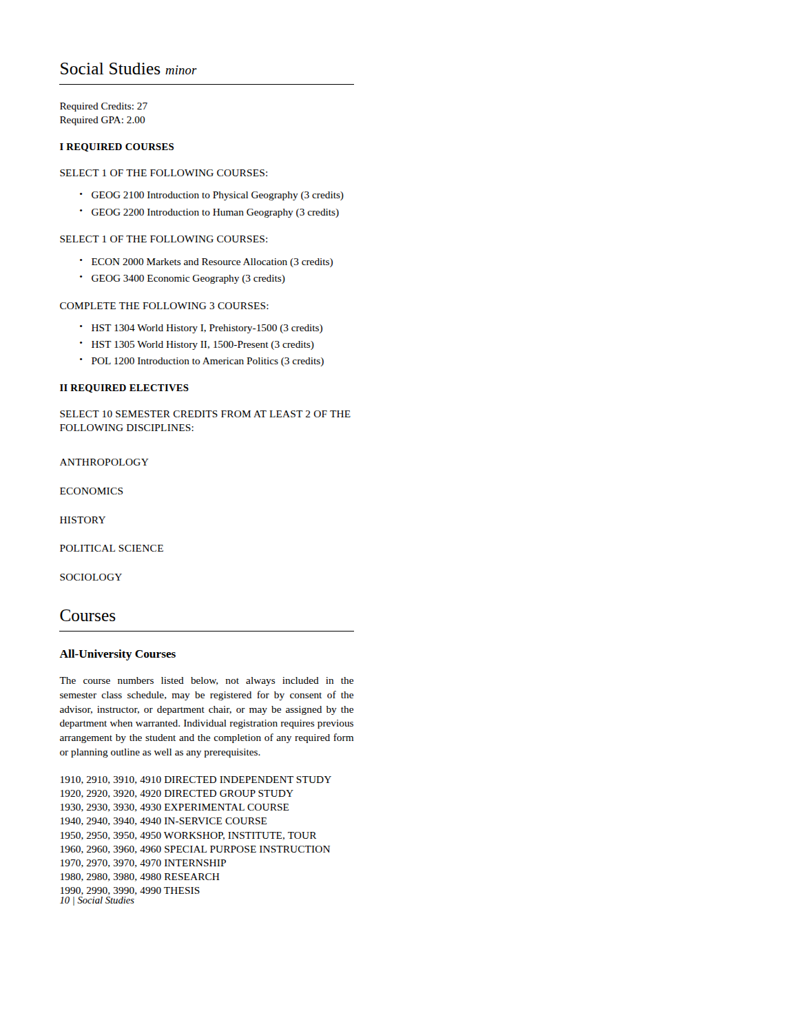Social Studies minor
Required Credits: 27
Required GPA: 2.00
I REQUIRED COURSES
SELECT 1 OF THE FOLLOWING COURSES:
GEOG 2100 Introduction to Physical Geography (3 credits)
GEOG 2200 Introduction to Human Geography (3 credits)
SELECT 1 OF THE FOLLOWING COURSES:
ECON 2000 Markets and Resource Allocation (3 credits)
GEOG 3400 Economic Geography (3 credits)
COMPLETE THE FOLLOWING 3 COURSES:
HST 1304 World History I, Prehistory-1500 (3 credits)
HST 1305 World History II, 1500-Present (3 credits)
POL 1200 Introduction to American Politics (3 credits)
II REQUIRED ELECTIVES
SELECT 10 SEMESTER CREDITS FROM AT LEAST 2 OF THE
FOLLOWING DISCIPLINES:
ANTHROPOLOGY
ECONOMICS
HISTORY
POLITICAL SCIENCE
SOCIOLOGY
Courses
All-University Courses
The course numbers listed below, not always included in the semester class schedule, may be registered for by consent of the advisor, instructor, or department chair, or may be assigned by the department when warranted. Individual registration requires previous arrangement by the student and the completion of any required form or planning outline as well as any prerequisites.
1910, 2910, 3910, 4910 DIRECTED INDEPENDENT STUDY
1920, 2920, 3920, 4920 DIRECTED GROUP STUDY
1930, 2930, 3930, 4930 EXPERIMENTAL COURSE
1940, 2940, 3940, 4940 IN-SERVICE COURSE
1950, 2950, 3950, 4950 WORKSHOP, INSTITUTE, TOUR
1960, 2960, 3960, 4960 SPECIAL PURPOSE INSTRUCTION
1970, 2970, 3970, 4970 INTERNSHIP
1980, 2980, 3980, 4980 RESEARCH
1990, 2990, 3990, 4990 THESIS
10 | Social Studies